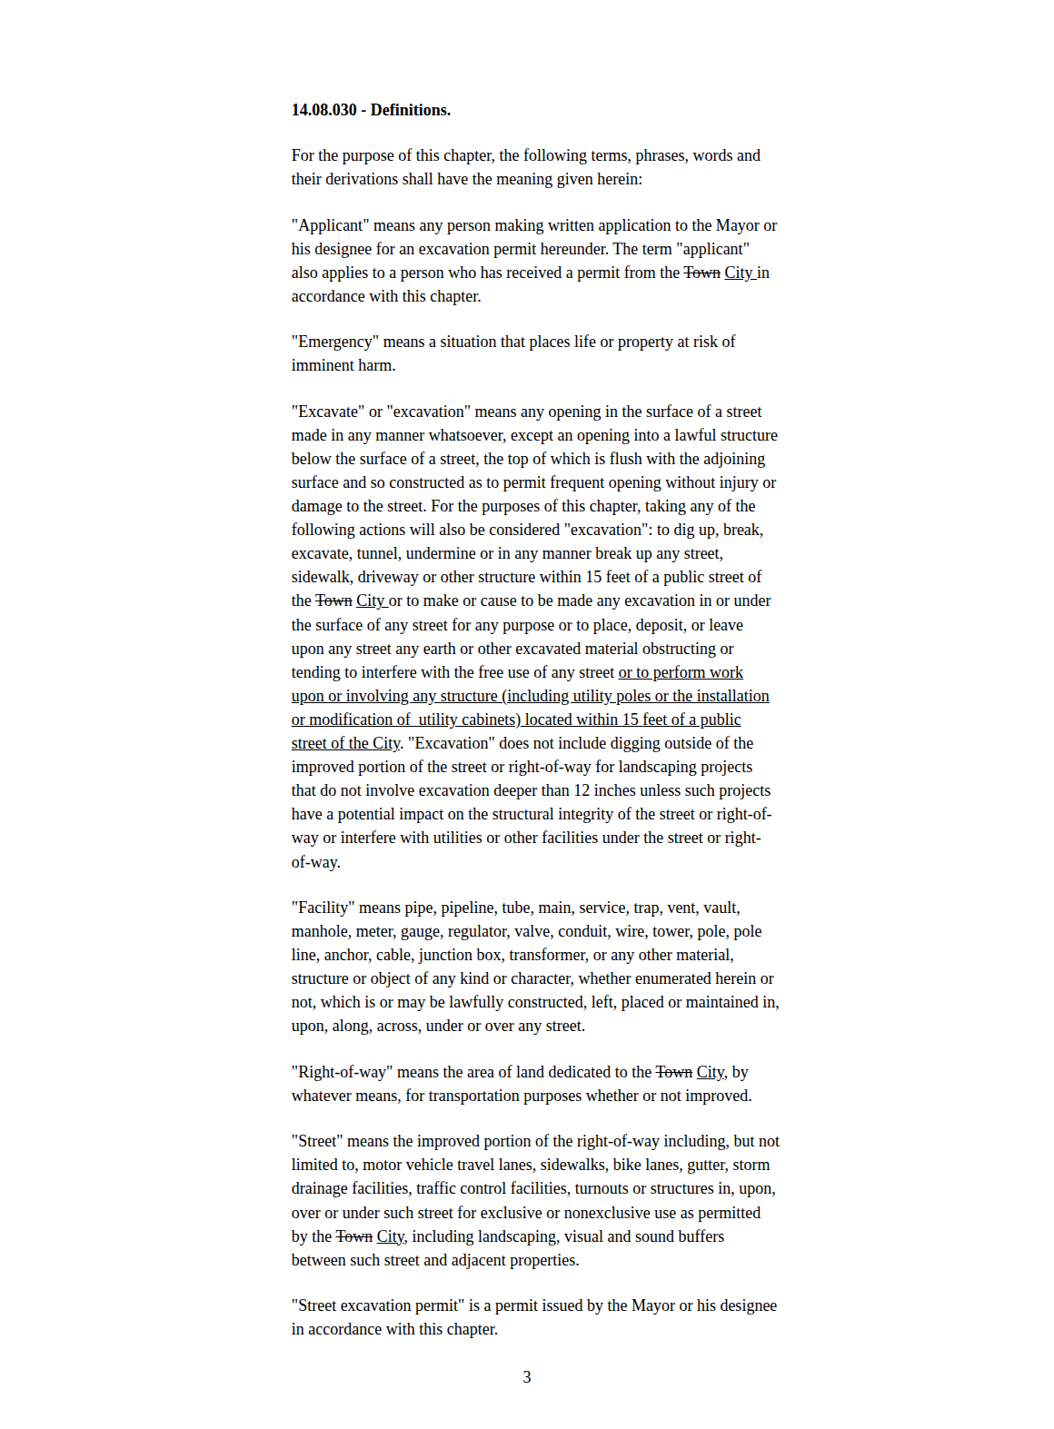14.08.030 - Definitions.
For the purpose of this chapter, the following terms, phrases, words and their derivations shall have the meaning given herein:
"Applicant" means any person making written application to the Mayor or his designee for an excavation permit hereunder. The term "applicant" also applies to a person who has received a permit from the Town City in accordance with this chapter.
"Emergency" means a situation that places life or property at risk of imminent harm.
"Excavate" or "excavation" means any opening in the surface of a street made in any manner whatsoever, except an opening into a lawful structure below the surface of a street, the top of which is flush with the adjoining surface and so constructed as to permit frequent opening without injury or damage to the street. For the purposes of this chapter, taking any of the following actions will also be considered "excavation": to dig up, break, excavate, tunnel, undermine or in any manner break up any street, sidewalk, driveway or other structure within 15 feet of a public street of the Town City or to make or cause to be made any excavation in or under the surface of any street for any purpose or to place, deposit, or leave upon any street any earth or other excavated material obstructing or tending to interfere with the free use of any street or to perform work upon or involving any structure (including utility poles or the installation or modification of utility cabinets) located within 15 feet of a public street of the City. "Excavation" does not include digging outside of the improved portion of the street or right-of-way for landscaping projects that do not involve excavation deeper than 12 inches unless such projects have a potential impact on the structural integrity of the street or right-of-way or interfere with utilities or other facilities under the street or right-of-way.
"Facility" means pipe, pipeline, tube, main, service, trap, vent, vault, manhole, meter, gauge, regulator, valve, conduit, wire, tower, pole, pole line, anchor, cable, junction box, transformer, or any other material, structure or object of any kind or character, whether enumerated herein or not, which is or may be lawfully constructed, left, placed or maintained in, upon, along, across, under or over any street.
"Right-of-way" means the area of land dedicated to the Town City, by whatever means, for transportation purposes whether or not improved.
"Street" means the improved portion of the right-of-way including, but not limited to, motor vehicle travel lanes, sidewalks, bike lanes, gutter, storm drainage facilities, traffic control facilities, turnouts or structures in, upon, over or under such street for exclusive or nonexclusive use as permitted by the Town City, including landscaping, visual and sound buffers between such street and adjacent properties.
"Street excavation permit" is a permit issued by the Mayor or his designee in accordance with this chapter.
3